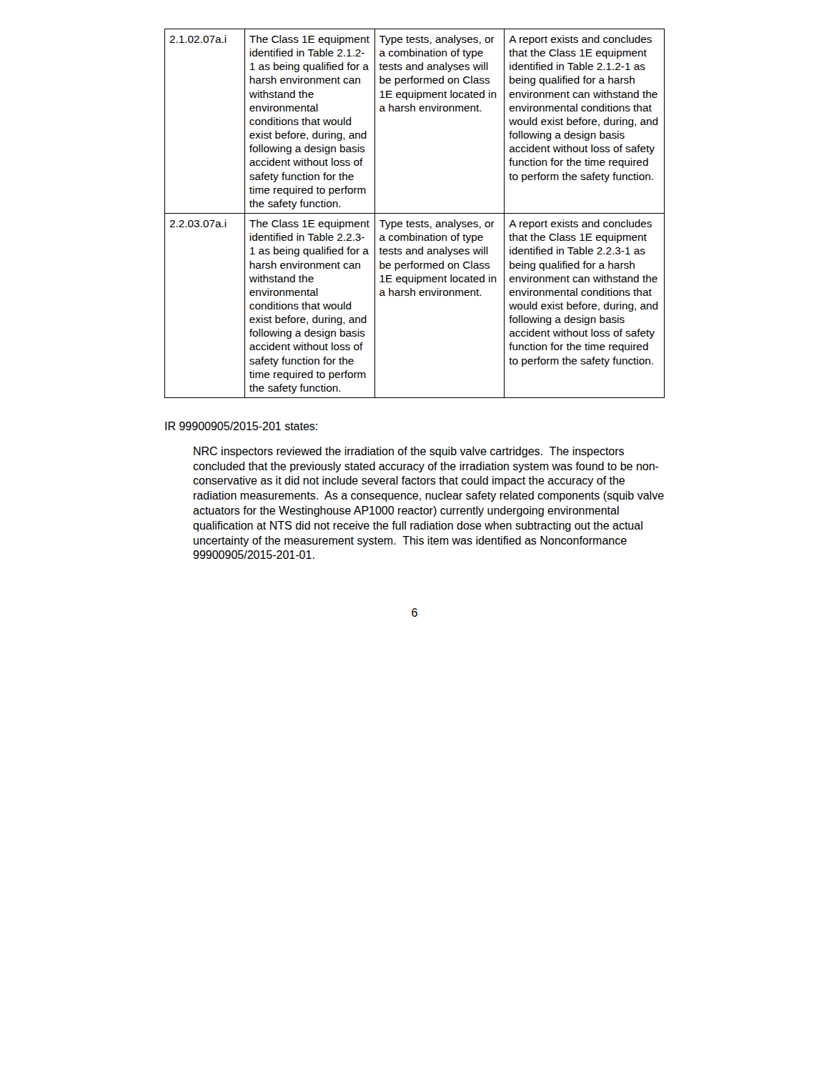| 2.1.02.07a.i | The Class 1E equipment identified in Table 2.1.2-1 as being qualified for a harsh environment can withstand the environmental conditions that would exist before, during, and following a design basis accident without loss of safety function for the time required to perform the safety function. | Type tests, analyses, or a combination of type tests and analyses will be performed on Class 1E equipment located in a harsh environment. | A report exists and concludes that the Class 1E equipment identified in Table 2.1.2-1 as being qualified for a harsh environment can withstand the environmental conditions that would exist before, during, and following a design basis accident without loss of safety function for the time required to perform the safety function. |
| 2.2.03.07a.i | The Class 1E equipment identified in Table 2.2.3-1 as being qualified for a harsh environment can withstand the environmental conditions that would exist before, during, and following a design basis accident without loss of safety function for the time required to perform the safety function. | Type tests, analyses, or a combination of type tests and analyses will be performed on Class 1E equipment located in a harsh environment. | A report exists and concludes that the Class 1E equipment identified in Table 2.2.3-1 as being qualified for a harsh environment can withstand the environmental conditions that would exist before, during, and following a design basis accident without loss of safety function for the time required to perform the safety function. |
IR 99900905/2015-201 states:
NRC inspectors reviewed the irradiation of the squib valve cartridges. The inspectors concluded that the previously stated accuracy of the irradiation system was found to be non-conservative as it did not include several factors that could impact the accuracy of the radiation measurements. As a consequence, nuclear safety related components (squib valve actuators for the Westinghouse AP1000 reactor) currently undergoing environmental qualification at NTS did not receive the full radiation dose when subtracting out the actual uncertainty of the measurement system. This item was identified as Nonconformance 99900905/2015-201-01.
6